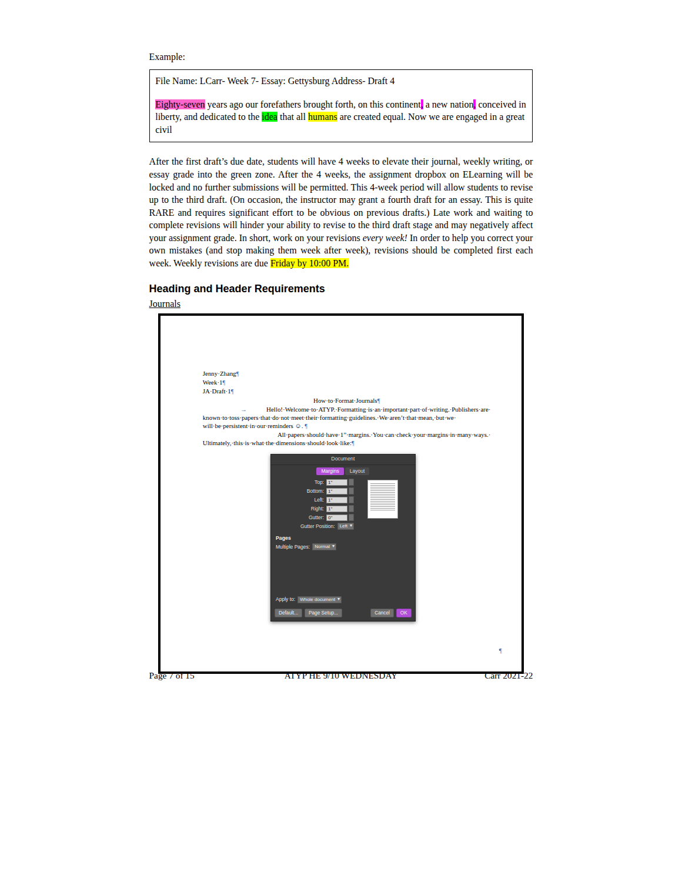Example:
File Name: LCarr- Week 7- Essay: Gettysburg Address- Draft 4
Eighty-seven years ago our forefathers brought forth, on this continent, a new nation, conceived in liberty, and dedicated to the idea that all humans are created equal. Now we are engaged in a great civil
After the first draft’s due date, students will have 4 weeks to elevate their journal, weekly writing, or essay grade into the green zone. After the 4 weeks, the assignment dropbox on ELearning will be locked and no further submissions will be permitted. This 4-week period will allow students to revise up to the third draft. (On occasion, the instructor may grant a fourth draft for an essay. This is quite RARE and requires significant effort to be obvious on previous drafts.) Late work and waiting to complete revisions will hinder your ability to revise to the third draft stage and may negatively affect your assignment grade. In short, work on your revisions every week! In order to help you correct your own mistakes (and stop making them week after week), revisions should be completed first each week. Weekly revisions are due Friday by 10:00 PM.
Heading and Header Requirements
Journals
Jenny·Zhang¶
Week·1¶
JA·Draft·1¶
How·to·Format·Journals¶
→ Hello!·Welcome·to·ATYP.·Formatting·is·an·important·part·of·writing.·Publishers·are· known·to·toss·papers·that·do·not·meet·their·formatting·guidelines.·We·aren’t·that·mean,·but·we· will·be·persistent·in·our·reminders ☺. ¶
All·papers·should·have·1”·margins.·You·can·check·your·margins·in·many·ways.· Ultimately,·this·is·what·the·dimensions·should·look·like:¶
Document
Margins Layout
Top: 1"
Bottom: 1"
Left: 1"
Right: 1"
Gutter: 0"
Gutter Position: Left
Pages
Multiple Pages: Normal
Apply to: Whole document
Default... Page Setup...
Cancel OK
¶
Page 7 of 15
ATYP HE 9/10 WEDNESDAY
Carr 2021-22